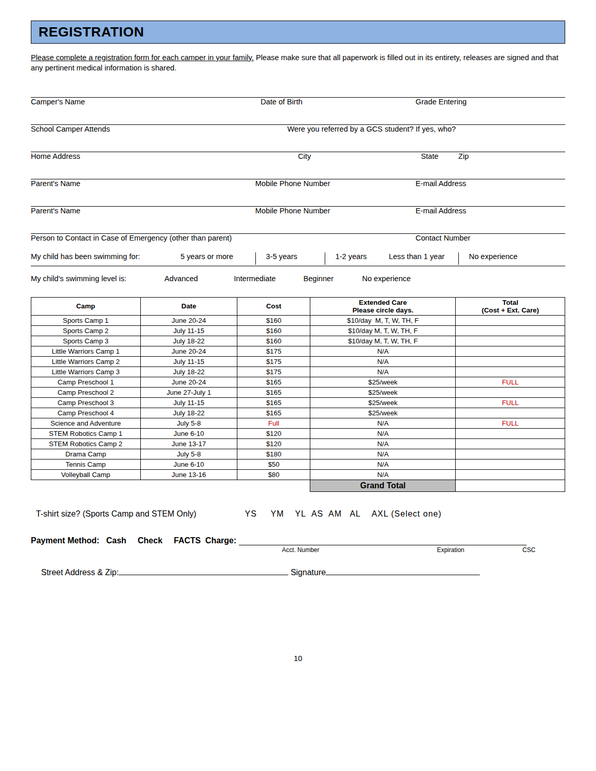REGISTRATION
Please complete a registration form for each camper in your family. Please make sure that all paperwork is filled out in its entirety, releases are signed and that any pertinent medical information is shared.
Camper's Name Date of Birth Grade Entering
School Camper Attends Were you referred by a GCS student? If yes, who?
Home Address City State Zip
Parent's Name Mobile Phone Number E-mail Address
Parent's Name Mobile Phone Number E-mail Address
Person to Contact in Case of Emergency (other than parent) Contact Number
My child has been swimming for: 5 years or more 3-5 years 1-2 years Less than 1 year No experience
My child's swimming level is: Advanced Intermediate Beginner No experience
| Camp | Date | Cost | Extended Care Please circle days. | Total (Cost + Ext. Care) |
| --- | --- | --- | --- | --- |
| Sports Camp 1 | June 20-24 | $160 | $10/day M, T, W, TH, F | |
| Sports Camp 2 | July 11-15 | $160 | $10/day M, T, W, TH, F | |
| Sports Camp 3 | July 18-22 | $160 | $10/day M, T, W, TH, F | |
| Little Warriors Camp 1 | June 20-24 | $175 | N/A | |
| Little Warriors Camp 2 | July 11-15 | $175 | N/A | |
| Little Warriors Camp 3 | July 18-22 | $175 | N/A | |
| Camp Preschool 1 | June 20-24 | $165 | $25/week | FULL |
| Camp Preschool 2 | June 27-July 1 | $165 | $25/week | |
| Camp Preschool 3 | July 11-15 | $165 | $25/week | FULL |
| Camp Preschool 4 | July 18-22 | $165 | $25/week | |
| Science and Adventure | July 5-8 | Full | N/A | FULL |
| STEM Robotics Camp 1 | June 6-10 | $120 | N/A | |
| STEM Robotics Camp 2 | June 13-17 | $120 | N/A | |
| Drama Camp | July 5-8 | $180 | N/A | |
| Tennis Camp | June 6-10 | $50 | N/A | |
| Volleyball Camp | June 13-16 | $80 | N/A | |
| | | | Grand Total | |
T-shirt size? (Sports Camp and STEM Only) YS YM YL AS AM AL AXL (Select one)
Payment Method: Cash Check FACTS Charge:
Acct. Number Expiration CSC
Street Address & Zip: Signature
10